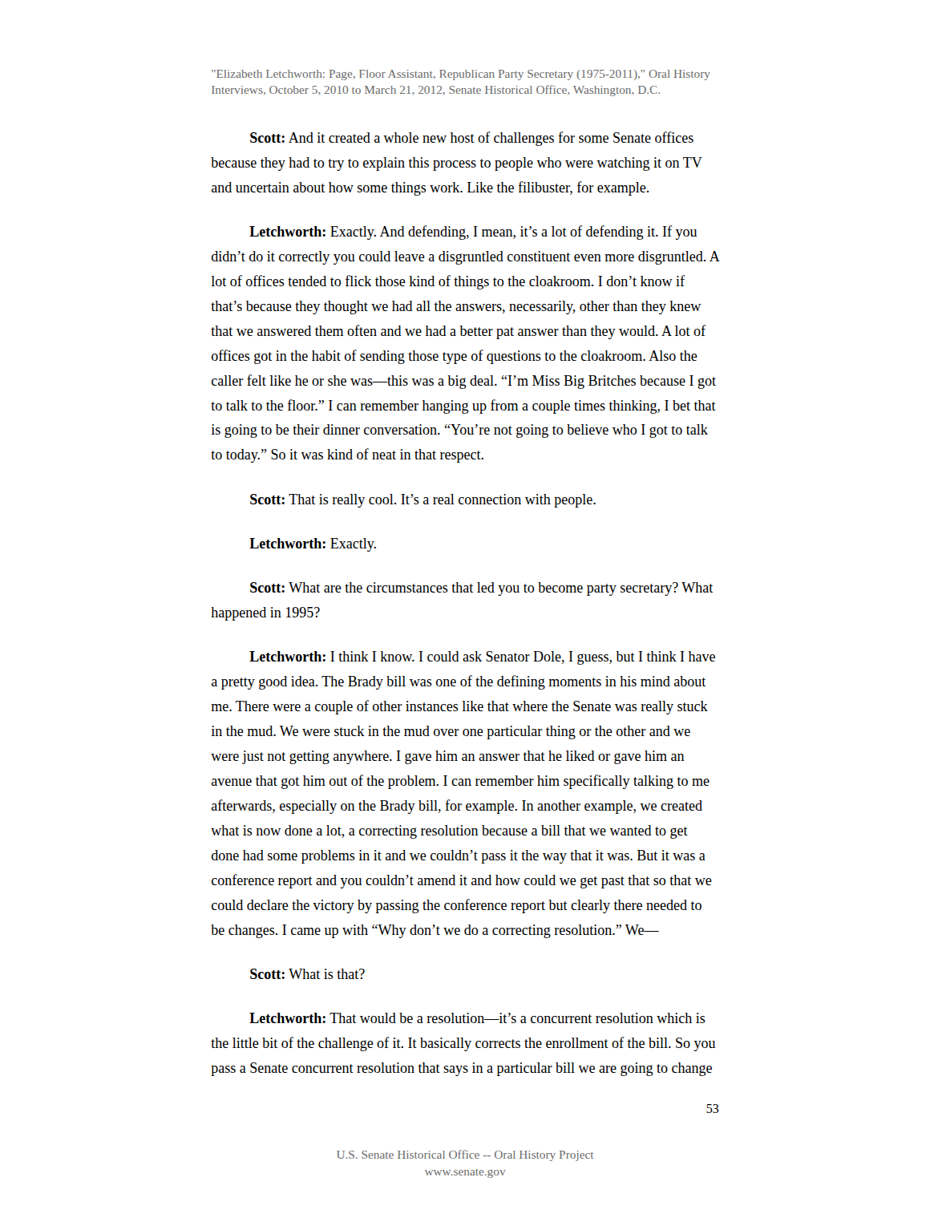"Elizabeth Letchworth: Page, Floor Assistant, Republican Party Secretary (1975-2011)," Oral History Interviews, October 5, 2010 to March 21, 2012, Senate Historical Office, Washington, D.C.
Scott: And it created a whole new host of challenges for some Senate offices because they had to try to explain this process to people who were watching it on TV and uncertain about how some things work. Like the filibuster, for example.
Letchworth: Exactly. And defending, I mean, it’s a lot of defending it. If you didn’t do it correctly you could leave a disgruntled constituent even more disgruntled. A lot of offices tended to flick those kind of things to the cloakroom. I don’t know if that’s because they thought we had all the answers, necessarily, other than they knew that we answered them often and we had a better pat answer than they would. A lot of offices got in the habit of sending those type of questions to the cloakroom. Also the caller felt like he or she was—this was a big deal. “I’m Miss Big Britches because I got to talk to the floor.” I can remember hanging up from a couple times thinking, I bet that is going to be their dinner conversation. “You’re not going to believe who I got to talk to today.” So it was kind of neat in that respect.
Scott: That is really cool. It’s a real connection with people.
Letchworth: Exactly.
Scott: What are the circumstances that led you to become party secretary? What happened in 1995?
Letchworth: I think I know. I could ask Senator Dole, I guess, but I think I have a pretty good idea. The Brady bill was one of the defining moments in his mind about me. There were a couple of other instances like that where the Senate was really stuck in the mud. We were stuck in the mud over one particular thing or the other and we were just not getting anywhere. I gave him an answer that he liked or gave him an avenue that got him out of the problem. I can remember him specifically talking to me afterwards, especially on the Brady bill, for example. In another example, we created what is now done a lot, a correcting resolution because a bill that we wanted to get done had some problems in it and we couldn’t pass it the way that it was. But it was a conference report and you couldn’t amend it and how could we get past that so that we could declare the victory by passing the conference report but clearly there needed to be changes. I came up with “Why don’t we do a correcting resolution.” We—
Scott: What is that?
Letchworth: That would be a resolution—it’s a concurrent resolution which is the little bit of the challenge of it. It basically corrects the enrollment of the bill. So you pass a Senate concurrent resolution that says in a particular bill we are going to change
53
U.S. Senate Historical Office -- Oral History Project
www.senate.gov